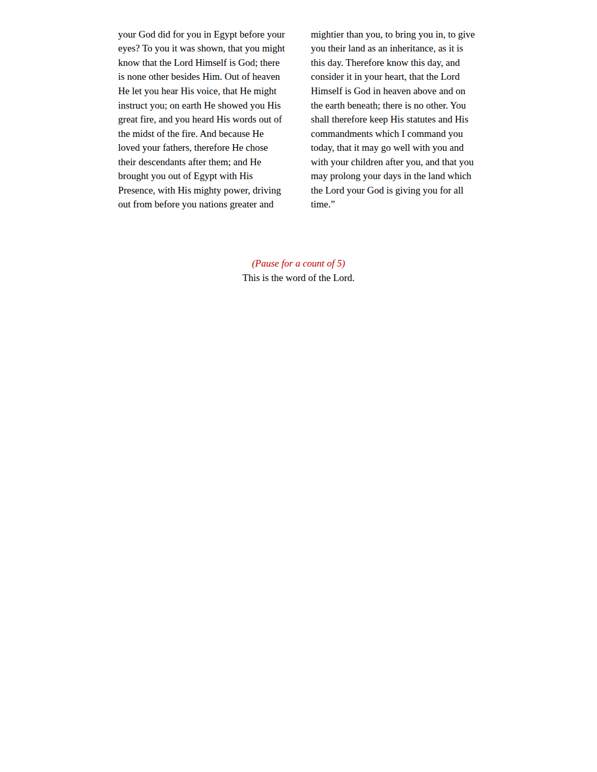your God did for you in Egypt before your eyes? To you it was shown, that you might know that the Lord Himself is God; there is none other besides Him. Out of heaven He let you hear His voice, that He might instruct you; on earth He showed you His great fire, and you heard His words out of the midst of the fire. And because He loved your fathers, therefore He chose their descendants after them; and He brought you out of Egypt with His Presence, with His mighty power, driving out from before you nations greater and mightier than you, to bring you in, to give you their land as an inheritance, as it is this day. Therefore know this day, and consider it in your heart, that the Lord Himself is God in heaven above and on the earth beneath; there is no other. You shall therefore keep His statutes and His commandments which I command you today, that it may go well with you and with your children after you, and that you may prolong your days in the land which the Lord your God is giving you for all time.”
(Pause for a count of 5)
This is the word of the Lord.